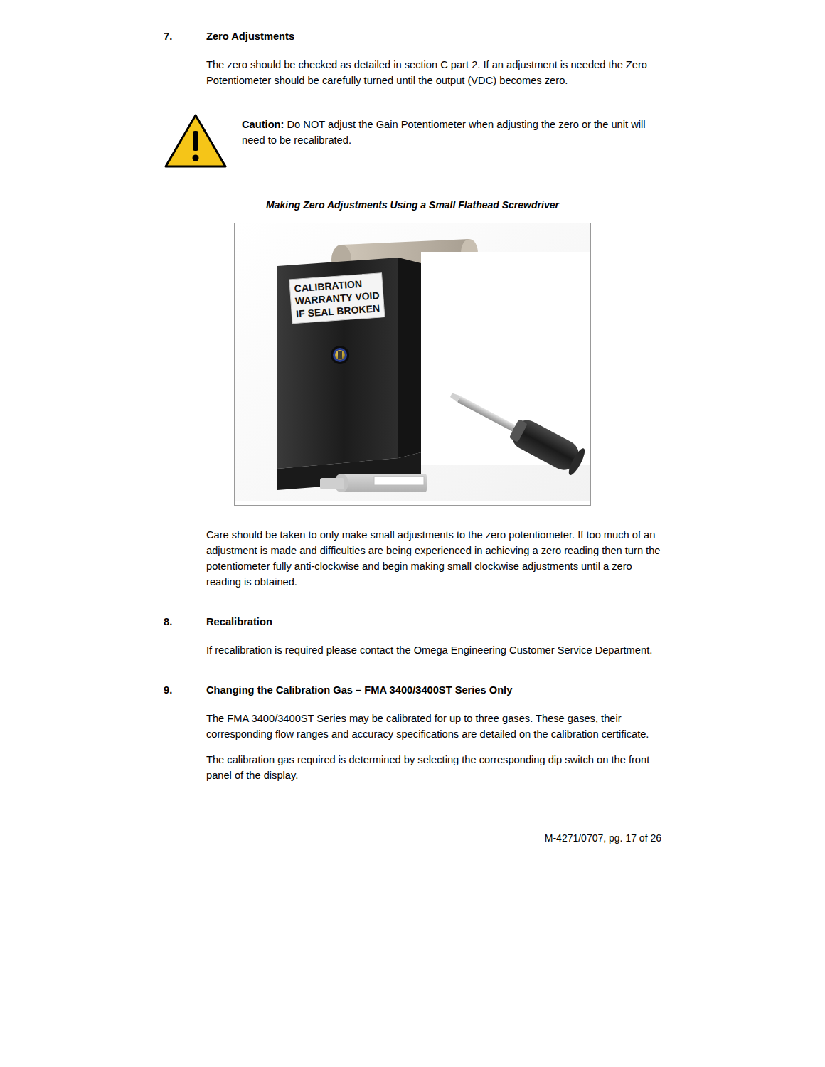7.
Zero Adjustments
The zero should be checked as detailed in section C part 2. If an adjustment is needed the Zero Potentiometer should be carefully turned until the output (VDC) becomes zero.
Caution: Do NOT adjust the Gain Potentiometer when adjusting the zero or the unit will need to be recalibrated.
Making Zero Adjustments Using a Small Flathead Screwdriver
CALIBRATION WARRANTY VOID IF SEAL BROKEN
Care should be taken to only make small adjustments to the zero potentiometer. If too much of an adjustment is made and difficulties are being experienced in achieving a zero reading then turn the potentiometer fully anti-clockwise and begin making small clockwise adjustments until a zero reading is obtained.
8.
Recalibration
If recalibration is required please contact the Omega Engineering Customer Service Department.
9.
Changing the Calibration Gas – FMA 3400/3400ST Series Only
The FMA 3400/3400ST Series may be calibrated for up to three gases. These gases, their corresponding flow ranges and accuracy specifications are detailed on the calibration certificate.
The calibration gas required is determined by selecting the corresponding dip switch on the front panel of the display.
M-4271/0707, pg. 17 of 26